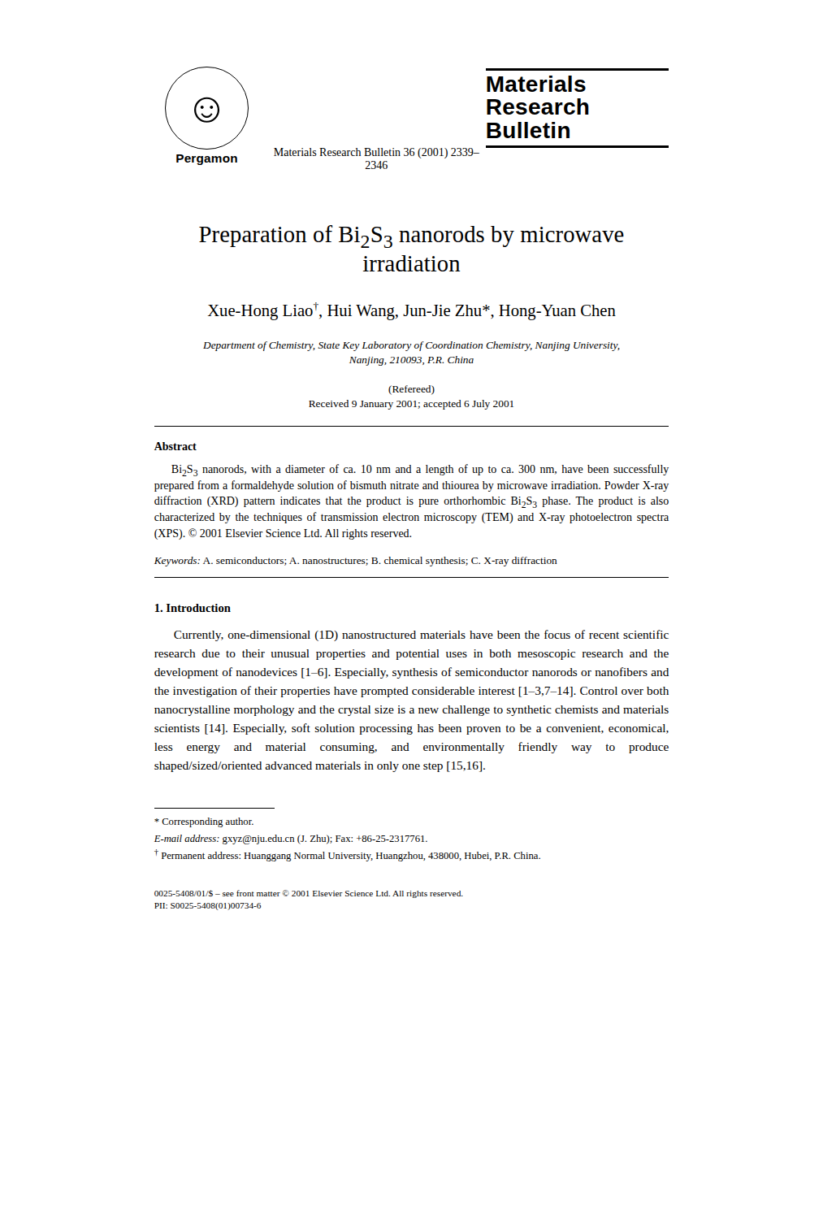☺
Pergamon
Materials Research Bulletin 36 (2001) 2339–2346
Materials
Research
Bulletin
Preparation of Bi2S3 nanorods by microwave irradiation
Xue-Hong Liao†, Hui Wang, Jun-Jie Zhu*, Hong-Yuan Chen
Department of Chemistry, State Key Laboratory of Coordination Chemistry, Nanjing University,
Nanjing, 210093, P.R. China
(Refereed)
Received 9 January 2001; accepted 6 July 2001
Abstract
Bi2S3 nanorods, with a diameter of ca. 10 nm and a length of up to ca. 300 nm, have been successfully prepared from a formaldehyde solution of bismuth nitrate and thiourea by microwave irradiation. Powder X-ray diffraction (XRD) pattern indicates that the product is pure orthorhombic Bi2S3 phase. The product is also characterized by the techniques of transmission electron microscopy (TEM) and X-ray photoelectron spectra (XPS). © 2001 Elsevier Science Ltd. All rights reserved.
Keywords: A. semiconductors; A. nanostructures; B. chemical synthesis; C. X-ray diffraction
1. Introduction
Currently, one-dimensional (1D) nanostructured materials have been the focus of recent scientific research due to their unusual properties and potential uses in both mesoscopic research and the development of nanodevices [1–6]. Especially, synthesis of semiconductor nanorods or nanofibers and the investigation of their properties have prompted considerable interest [1–3,7–14]. Control over both nanocrystalline morphology and the crystal size is a new challenge to synthetic chemists and materials scientists [14]. Especially, soft solution processing has been proven to be a convenient, economical, less energy and material consuming, and environmentally friendly way to produce shaped/sized/oriented advanced materials in only one step [15,16].
* Corresponding author.
E-mail address: gxyz@nju.edu.cn (J. Zhu); Fax: +86-25-2317761.
† Permanent address: Huanggang Normal University, Huangzhou, 438000, Hubei, P.R. China.
0025-5408/01/$ – see front matter © 2001 Elsevier Science Ltd. All rights reserved.
PII: S0025-5408(01)00734-6